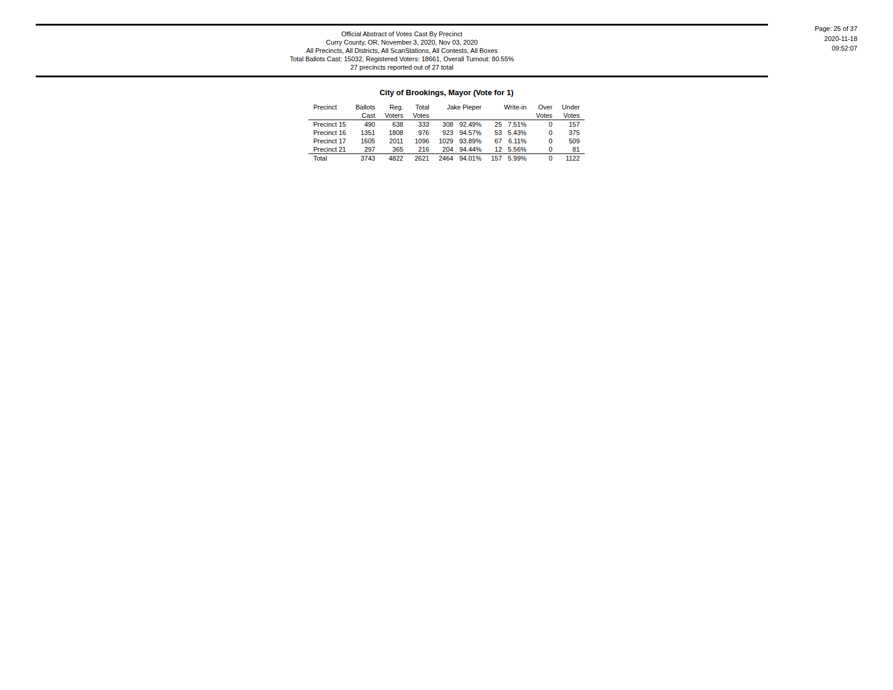Page: 25 of 37
2020-11-18
09:52:07
Official Abstract of Votes Cast By Precinct
Curry County, OR, November 3, 2020, Nov 03, 2020
All Precincts, All Districts, All ScanStations, All Contests, All Boxes
Total Ballots Cast: 15032, Registered Voters: 18661, Overall Turnout: 80.55%
27 precincts reported out of 27 total
City of Brookings, Mayor (Vote for 1)
| Precinct | Ballots | Reg. | Total | Jake Pieper | Write-in | Over | Under |
| --- | --- | --- | --- | --- | --- | --- | --- |
| | Cast | Voters | Votes | | | Votes | Votes |
| Precinct 15 | 490 | 638 | 333 | 308 | 92.49% | 25 | 7.51% | 0 | 157 |
| Precinct 16 | 1351 | 1808 | 976 | 923 | 94.57% | 53 | 5.43% | 0 | 375 |
| Precinct 17 | 1605 | 2011 | 1096 | 1029 | 93.89% | 67 | 6.11% | 0 | 509 |
| Precinct 21 | 297 | 365 | 216 | 204 | 94.44% | 12 | 5.56% | 0 | 81 |
| Total | 3743 | 4822 | 2621 | 2464 | 94.01% | 157 | 5.99% | 0 | 1122 |